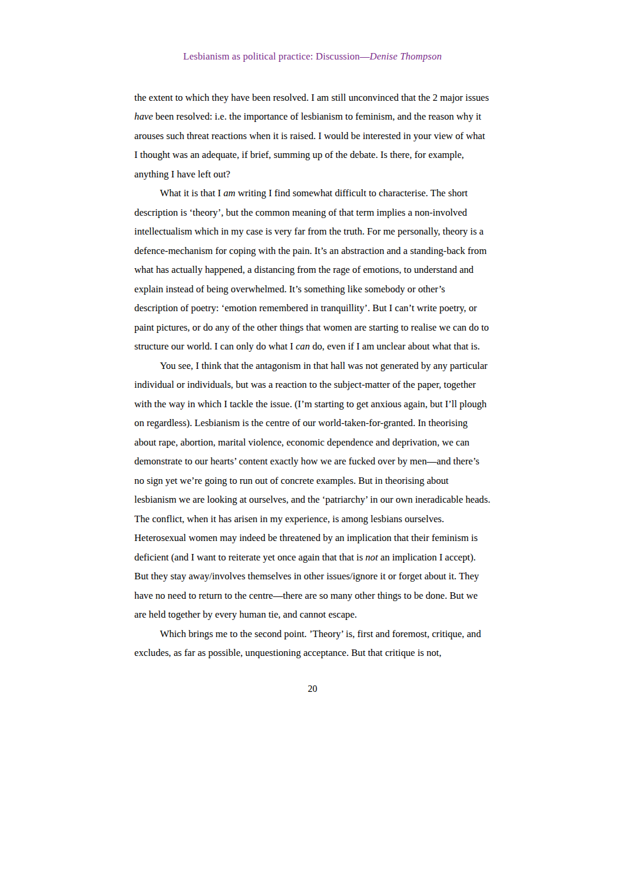Lesbianism as political practice: Discussion—Denise Thompson
the extent to which they have been resolved. I am still unconvinced that the 2 major issues have been resolved: i.e. the importance of lesbianism to feminism, and the reason why it arouses such threat reactions when it is raised. I would be interested in your view of what I thought was an adequate, if brief, summing up of the debate. Is there, for example, anything I have left out?
What it is that I am writing I find somewhat difficult to characterise. The short description is ‘theory’, but the common meaning of that term implies a non-involved intellectualism which in my case is very far from the truth. For me personally, theory is a defence-mechanism for coping with the pain. It’s an abstraction and a standing-back from what has actually happened, a distancing from the rage of emotions, to understand and explain instead of being overwhelmed. It’s something like somebody or other’s description of poetry: ‘emotion remembered in tranquillity’. But I can’t write poetry, or paint pictures, or do any of the other things that women are starting to realise we can do to structure our world. I can only do what I can do, even if I am unclear about what that is.
You see, I think that the antagonism in that hall was not generated by any particular individual or individuals, but was a reaction to the subject-matter of the paper, together with the way in which I tackle the issue. (I’m starting to get anxious again, but I’ll plough on regardless). Lesbianism is the centre of our world-taken-for-granted. In theorising about rape, abortion, marital violence, economic dependence and deprivation, we can demonstrate to our hearts’ content exactly how we are fucked over by men—and there’s no sign yet we’re going to run out of concrete examples. But in theorising about lesbianism we are looking at ourselves, and the ‘patriarchy’ in our own ineradicable heads. The conflict, when it has arisen in my experience, is among lesbians ourselves. Heterosexual women may indeed be threatened by an implication that their feminism is deficient (and I want to reiterate yet once again that that is not an implication I accept). But they stay away/involves themselves in other issues/ignore it or forget about it. They have no need to return to the centre—there are so many other things to be done. But we are held together by every human tie, and cannot escape.
Which brings me to the second point. ’Theory’ is, first and foremost, critique, and excludes, as far as possible, unquestioning acceptance. But that critique is not,
20